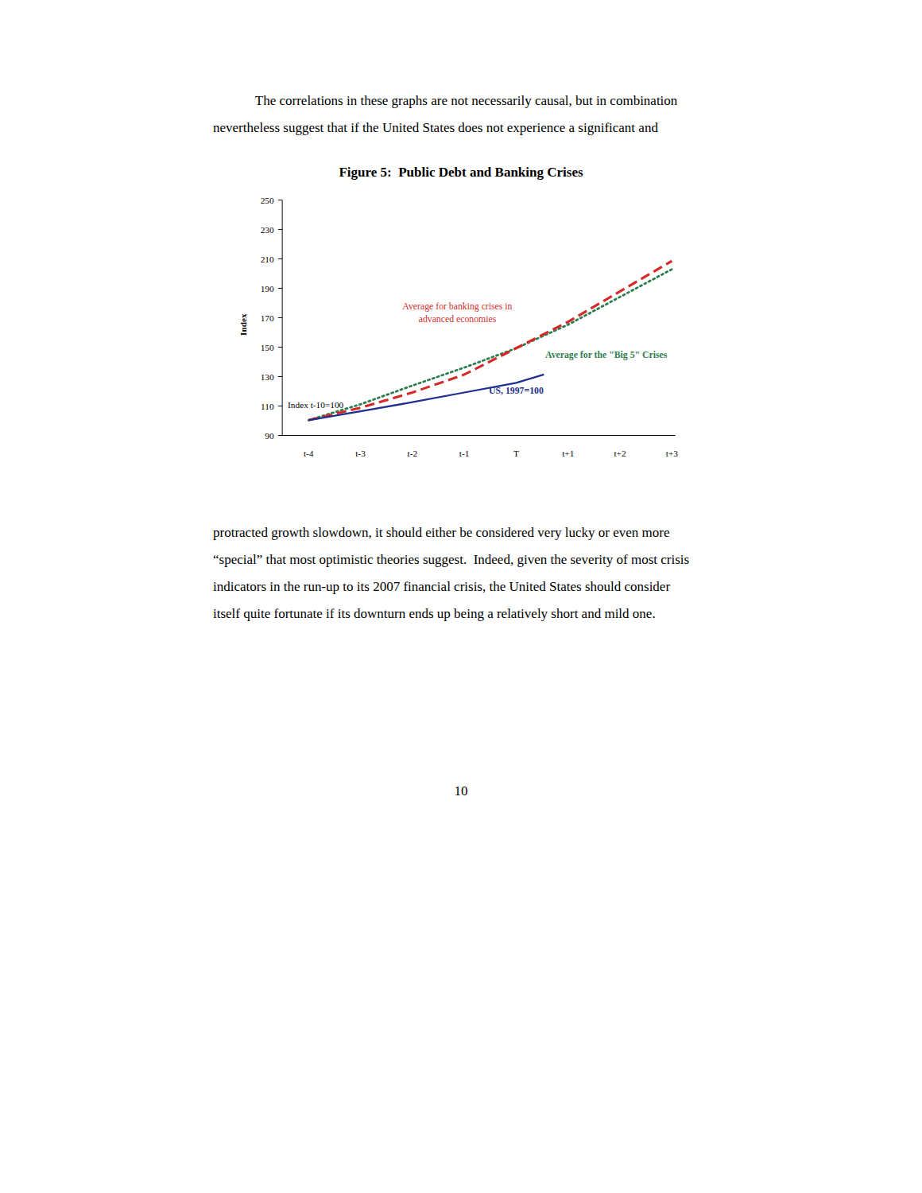The correlations in these graphs are not necessarily causal, but in combination
nevertheless suggest that if the United States does not experience a significant and
Figure 5: Public Debt and Banking Crises
250 230 210 190 170 150 130 110 90 Index t-4 t-3 t-2 t-1 T t+1 t+2 t+3 Average for banking crises in advanced economies Average for the "Big 5" Crises US, 1997=100 Index t-10=100
protracted growth slowdown, it should either be considered very lucky or even more
“special” that most optimistic theories suggest. Indeed, given the severity of most crisis
indicators in the run-up to its 2007 financial crisis, the United States should consider
itself quite fortunate if its downturn ends up being a relatively short and mild one.
10